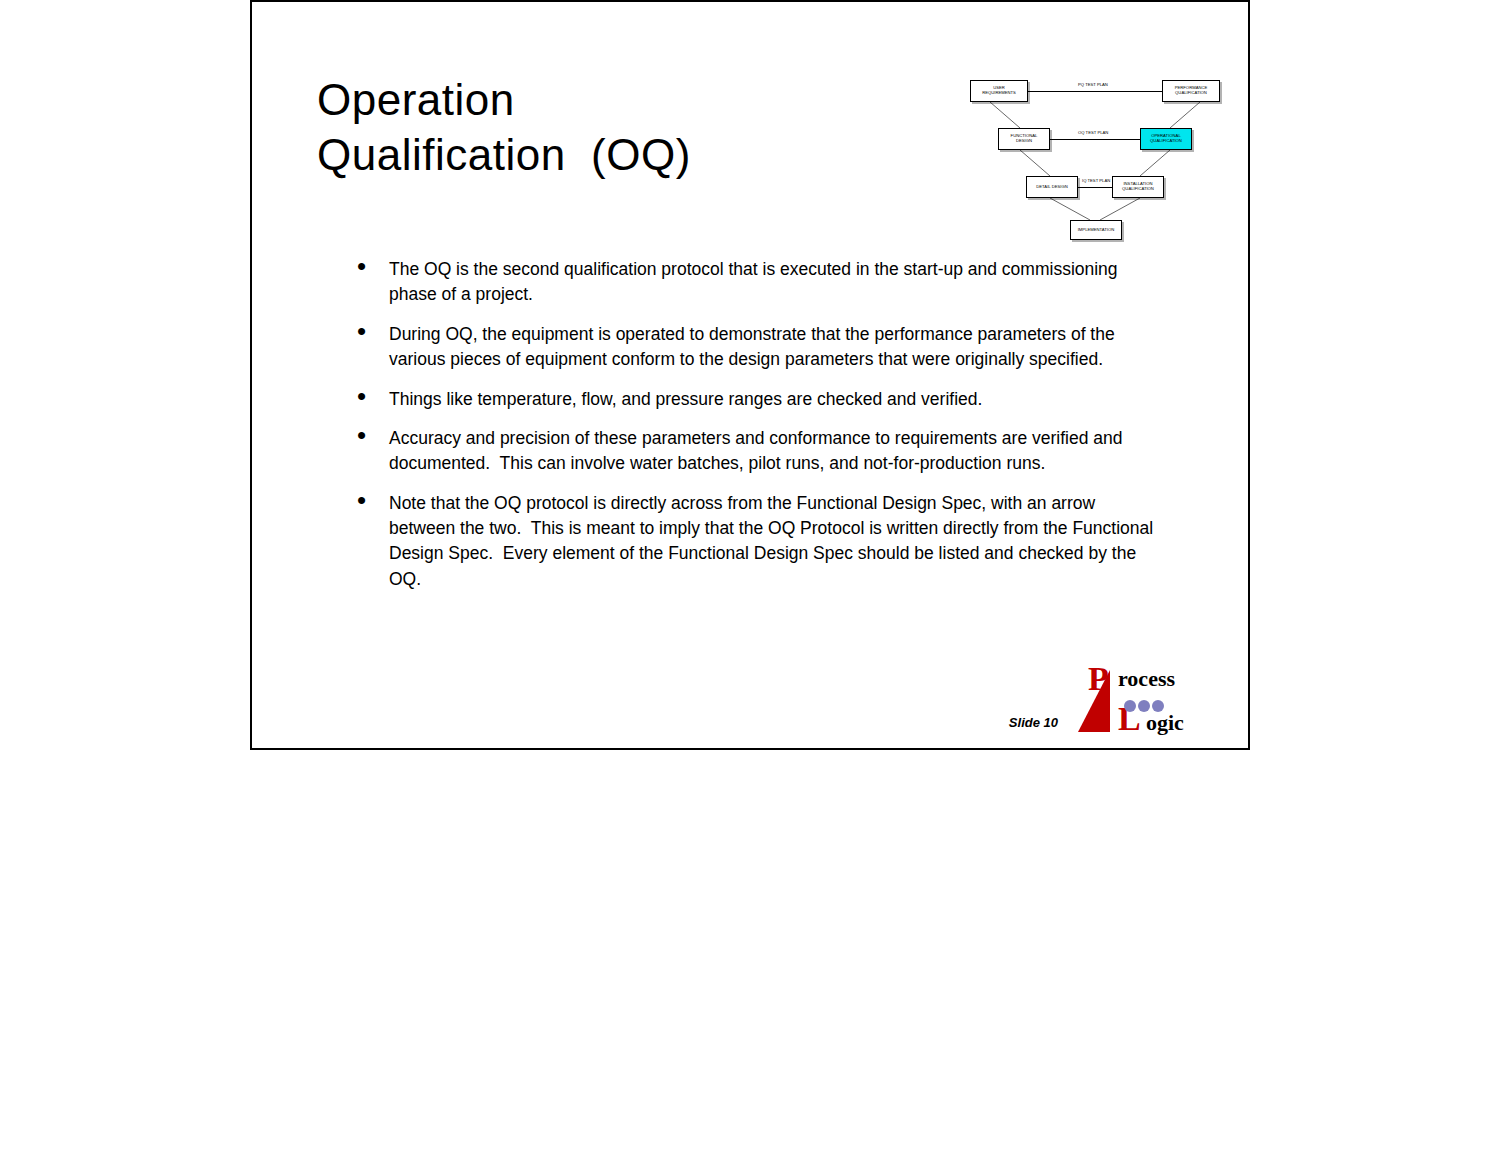Operation
Qualification (OQ)
USER
REQUIREMENTS
FUNCTIONAL
DESIGN
DETAIL DESIGN
IMPLEMENTATION
PERFORMANCE
QUALIFICATION
OPERATIONAL
QUALIFICATION
INSTALLATION
QUALIFICATION
PQ TEST PLAN
OQ TEST PLAN
IQ TEST PLAN
The OQ is the second qualification protocol that is executed in the start-up and commissioning phase of a project.
During OQ, the equipment is operated to demonstrate that the performance parameters of the various pieces of equipment conform to the design parameters that were originally specified.
Things like temperature, flow, and pressure ranges are checked and verified.
Accuracy and precision of these parameters and conformance to requirements are verified and documented. This can involve water batches, pilot runs, and not-for-production runs.
Note that the OQ protocol is directly across from the Functional Design Spec, with an arrow between the two. This is meant to imply that the OQ Protocol is written directly from the Functional Design Spec. Every element of the Functional Design Spec should be listed and checked by the OQ.
Slide 10
P rocess L ogic